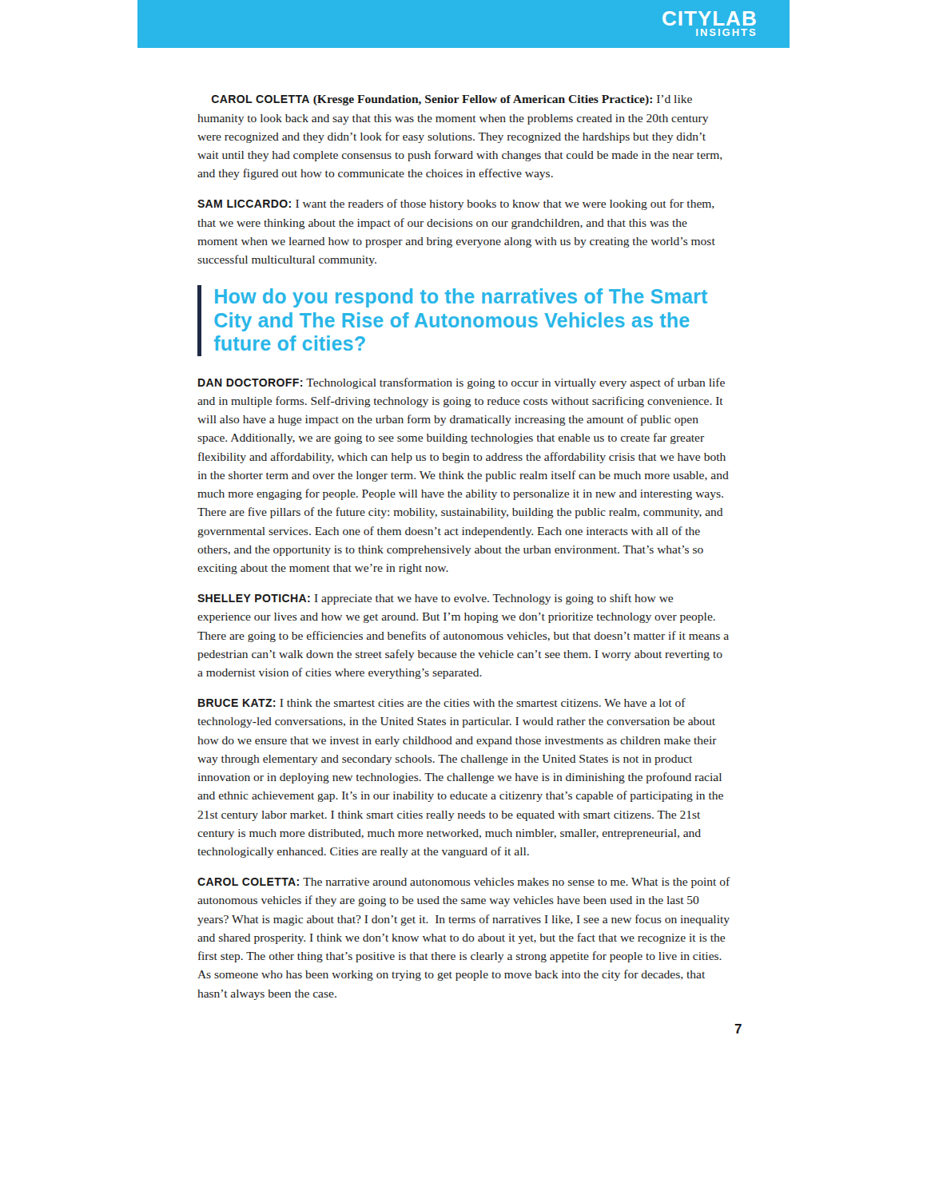CITYLAB INSIGHTS
Carol Coletta (Kresge Foundation, Senior Fellow of American Cities Practice): I’d like humanity to look back and say that this was the moment when the problems created in the 20th century were recognized and they didn’t look for easy solutions. They recognized the hardships but they didn’t wait until they had complete consensus to push forward with changes that could be made in the near term, and they figured out how to communicate the choices in effective ways.
Sam Liccardo: I want the readers of those history books to know that we were looking out for them, that we were thinking about the impact of our decisions on our grandchildren, and that this was the moment when we learned how to prosper and bring everyone along with us by creating the world’s most successful multicultural community.
How do you respond to the narratives of The Smart City and The Rise of Autonomous Vehicles as the future of cities?
Dan Doctoroff: Technological transformation is going to occur in virtually every aspect of urban life and in multiple forms. Self-driving technology is going to reduce costs without sacrificing convenience. It will also have a huge impact on the urban form by dramatically increasing the amount of public open space. Additionally, we are going to see some building technologies that enable us to create far greater flexibility and affordability, which can help us to begin to address the affordability crisis that we have both in the shorter term and over the longer term. We think the public realm itself can be much more usable, and much more engaging for people. People will have the ability to personalize it in new and interesting ways. There are five pillars of the future city: mobility, sustainability, building the public realm, community, and governmental services. Each one of them doesn’t act independently. Each one interacts with all of the others, and the opportunity is to think comprehensively about the urban environment. That’s what’s so exciting about the moment that we’re in right now.
Shelley Poticha: I appreciate that we have to evolve. Technology is going to shift how we experience our lives and how we get around. But I’m hoping we don’t prioritize technology over people. There are going to be efficiencies and benefits of autonomous vehicles, but that doesn’t matter if it means a pedestrian can’t walk down the street safely because the vehicle can’t see them. I worry about reverting to a modernist vision of cities where everything’s separated.
Bruce Katz: I think the smartest cities are the cities with the smartest citizens. We have a lot of technology-led conversations, in the United States in particular. I would rather the conversation be about how do we ensure that we invest in early childhood and expand those investments as children make their way through elementary and secondary schools. The challenge in the United States is not in product innovation or in deploying new technologies. The challenge we have is in diminishing the profound racial and ethnic achievement gap. It’s in our inability to educate a citizenry that’s capable of participating in the 21st century labor market. I think smart cities really needs to be equated with smart citizens. The 21st century is much more distributed, much more networked, much nimbler, smaller, entrepreneurial, and technologically enhanced. Cities are really at the vanguard of it all.
Carol Coletta: The narrative around autonomous vehicles makes no sense to me. What is the point of autonomous vehicles if they are going to be used the same way vehicles have been used in the last 50 years? What is magic about that? I don’t get it. In terms of narratives I like, I see a new focus on inequality and shared prosperity. I think we don’t know what to do about it yet, but the fact that we recognize it is the first step. The other thing that’s positive is that there is clearly a strong appetite for people to live in cities. As someone who has been working on trying to get people to move back into the city for decades, that hasn’t always been the case.
7